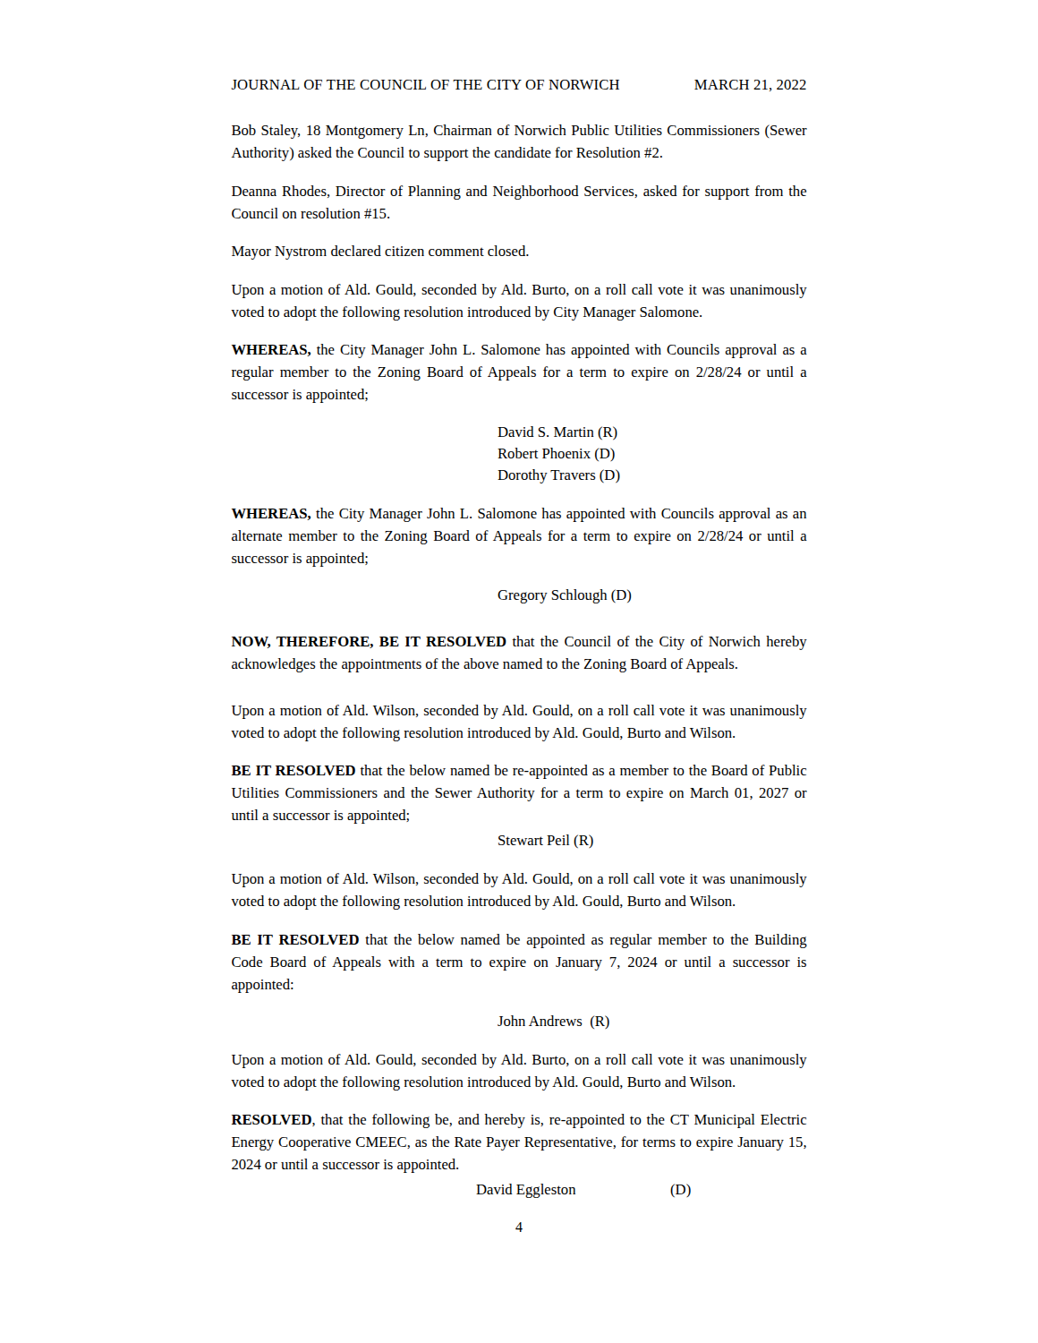JOURNAL OF THE COUNCIL OF THE CITY OF NORWICH MARCH 21, 2022
Bob Staley, 18 Montgomery Ln, Chairman of Norwich Public Utilities Commissioners (Sewer Authority) asked the Council to support the candidate for Resolution #2.
Deanna Rhodes, Director of Planning and Neighborhood Services, asked for support from the Council on resolution #15.
Mayor Nystrom declared citizen comment closed.
Upon a motion of Ald. Gould, seconded by Ald. Burto, on a roll call vote it was unanimously voted to adopt the following resolution introduced by City Manager Salomone.
WHEREAS, the City Manager John L. Salomone has appointed with Councils approval as a regular member to the Zoning Board of Appeals for a term to expire on 2/28/24 or until a successor is appointed;
David S. Martin (R)
Robert Phoenix (D)
Dorothy Travers (D)
WHEREAS, the City Manager John L. Salomone has appointed with Councils approval as an alternate member to the Zoning Board of Appeals for a term to expire on 2/28/24 or until a successor is appointed;
Gregory Schlough (D)
NOW, THEREFORE, BE IT RESOLVED that the Council of the City of Norwich hereby acknowledges the appointments of the above named to the Zoning Board of Appeals.
Upon a motion of Ald. Wilson, seconded by Ald. Gould, on a roll call vote it was unanimously voted to adopt the following resolution introduced by Ald. Gould, Burto and Wilson.
BE IT RESOLVED that the below named be re-appointed as a member to the Board of Public Utilities Commissioners and the Sewer Authority for a term to expire on March 01, 2027 or until a successor is appointed;
Stewart Peil (R)
Upon a motion of Ald. Wilson, seconded by Ald. Gould, on a roll call vote it was unanimously voted to adopt the following resolution introduced by Ald. Gould, Burto and Wilson.
BE IT RESOLVED that the below named be appointed as regular member to the Building Code Board of Appeals with a term to expire on January 7, 2024 or until a successor is appointed:
John Andrews (R)
Upon a motion of Ald. Gould, seconded by Ald. Burto, on a roll call vote it was unanimously voted to adopt the following resolution introduced by Ald. Gould, Burto and Wilson.
RESOLVED, that the following be, and hereby is, re-appointed to the CT Municipal Electric Energy Cooperative CMEEC, as the Rate Payer Representative, for terms to expire January 15, 2024 or until a successor is appointed.
David Eggleston (D)
4